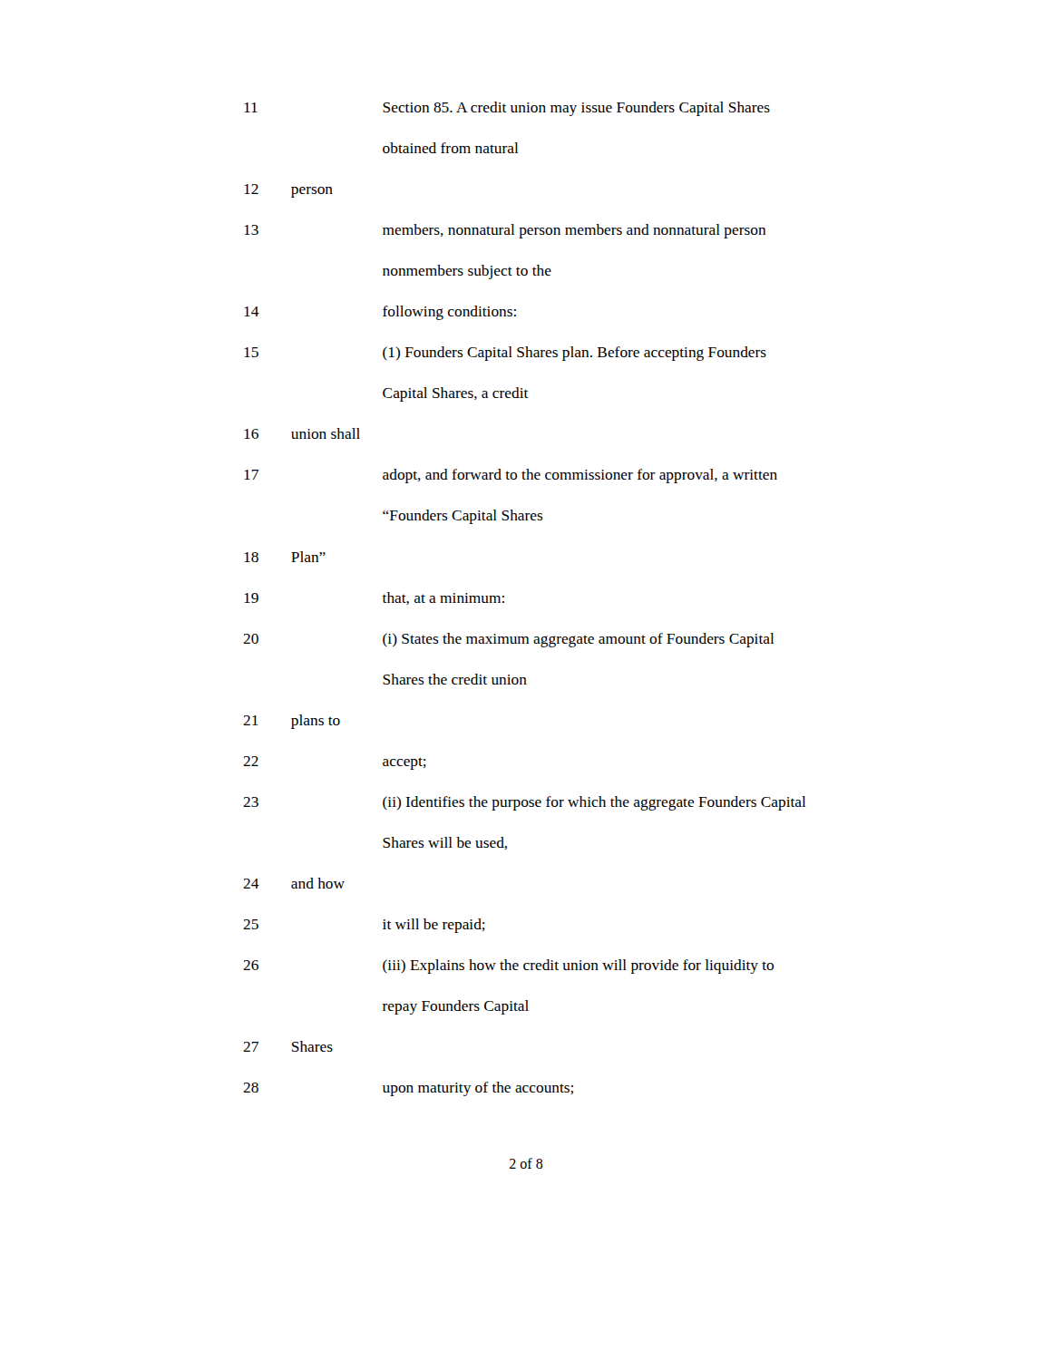11
Section 85. A credit union may issue Founders Capital Shares obtained from natural
12
person
13
members, nonnatural person members and nonnatural person nonmembers subject to the
14
following conditions:
15
(1) Founders Capital Shares plan. Before accepting Founders Capital Shares, a credit
16
union shall
17
adopt, and forward to the commissioner for approval, a written “Founders Capital Shares
18
Plan”
19
that, at a minimum:
20
(i) States the maximum aggregate amount of Founders Capital Shares the credit union
21
plans to
22
accept;
23
(ii) Identifies the purpose for which the aggregate Founders Capital Shares will be used,
24
and how
25
it will be repaid;
26
(iii) Explains how the credit union will provide for liquidity to repay Founders Capital
27
Shares
28
upon maturity of the accounts;
2 of 8